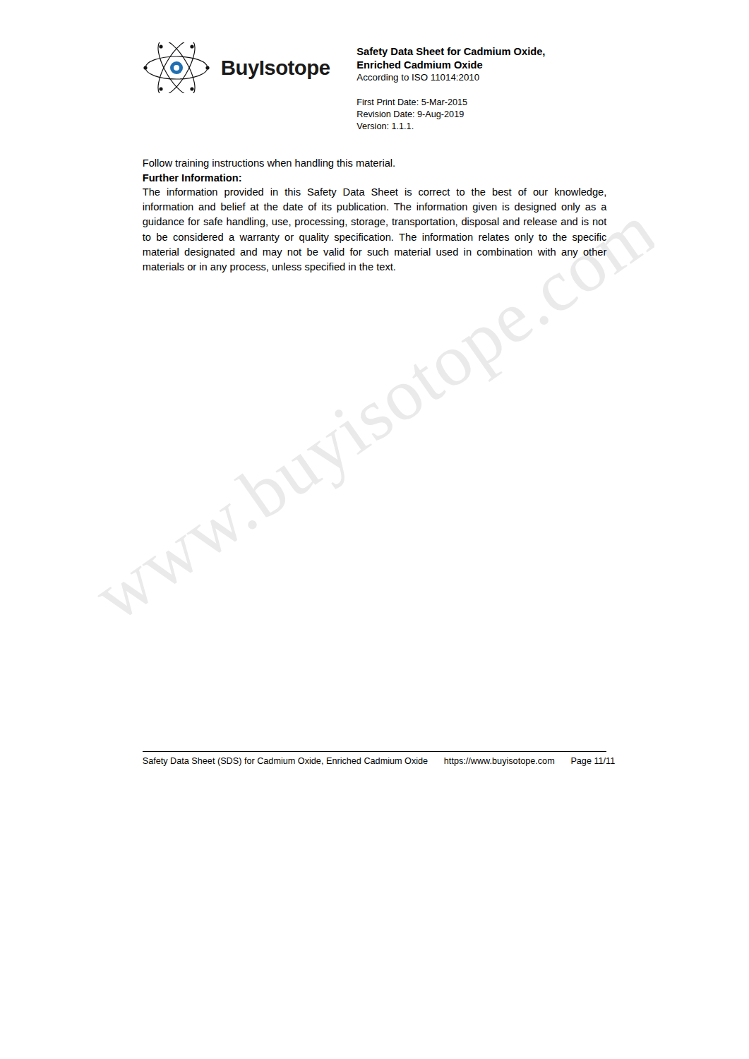www.buyisotope.com
BuyIsotope
Safety Data Sheet for Cadmium Oxide,
Enriched Cadmium Oxide
According to ISO 11014:2010
First Print Date: 5-Mar-2015
Revision Date: 9-Aug-2019
Version: 1.1.1.
Follow training instructions when handling this material.
Further Information:
The information provided in this Safety Data Sheet is correct to the best of our knowledge, information and belief at the date of its publication. The information given is designed only as a guidance for safe handling, use, processing, storage, transportation, disposal and release and is not to be considered a warranty or quality specification. The information relates only to the specific material designated and may not be valid for such material used in combination with any other materials or in any process, unless specified in the text.
Safety Data Sheet (SDS) for Cadmium Oxide, Enriched Cadmium Oxide
https://www.buyisotope.com
Page 11/11